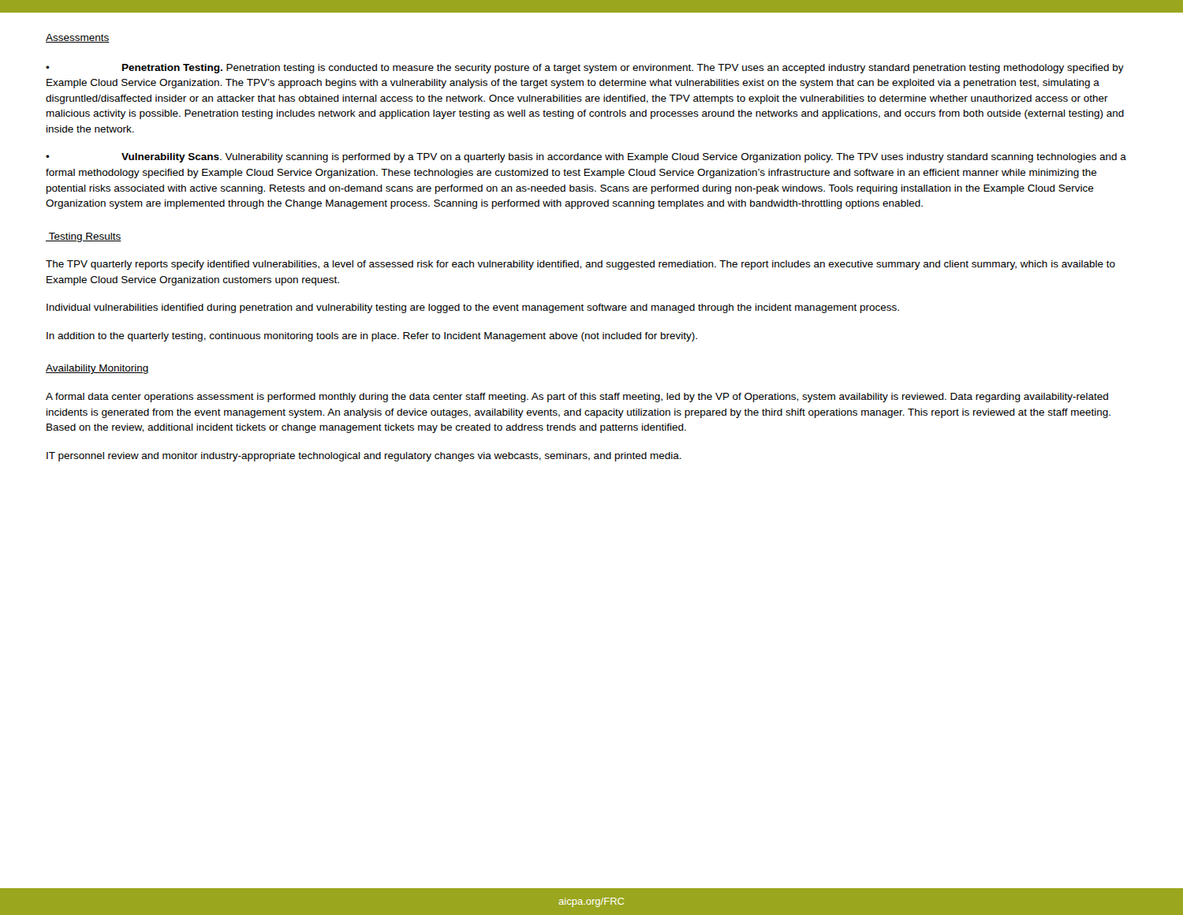Assessments
•Penetration Testing. Penetration testing is conducted to measure the security posture of a target system or environment. The TPV uses an accepted industry standard penetration testing methodology specified by Example Cloud Service Organization. The TPV’s approach begins with a vulnerability analysis of the target system to determine what vulnerabilities exist on the system that can be exploited via a penetration test, simulating a disgruntled/disaffected insider or an attacker that has obtained internal access to the network. Once vulnerabilities are identified, the TPV attempts to exploit the vulnerabilities to determine whether unauthorized access or other malicious activity is possible. Penetration testing includes network and application layer testing as well as testing of controls and processes around the networks and applications, and occurs from both outside (external testing) and inside the network.
•Vulnerability Scans. Vulnerability scanning is performed by a TPV on a quarterly basis in accordance with Example Cloud Service Organization policy. The TPV uses industry standard scanning technologies and a formal methodology specified by Example Cloud Service Organization. These technologies are customized to test Example Cloud Service Organization’s infrastructure and software in an efficient manner while minimizing the potential risks associated with active scanning. Retests and on-demand scans are performed on an as-needed basis. Scans are performed during non-peak windows. Tools requiring installation in the Example Cloud Service Organization system are implemented through the Change Management process. Scanning is performed with approved scanning templates and with bandwidth-throttling options enabled.
Testing Results
The TPV quarterly reports specify identified vulnerabilities, a level of assessed risk for each vulnerability identified, and suggested remediation. The report includes an executive summary and client summary, which is available to Example Cloud Service Organization customers upon request.
Individual vulnerabilities identified during penetration and vulnerability testing are logged to the event management software and managed through the incident management process.
In addition to the quarterly testing, continuous monitoring tools are in place. Refer to Incident Management above (not included for brevity).
Availability Monitoring
A formal data center operations assessment is performed monthly during the data center staff meeting. As part of this staff meeting, led by the VP of Operations, system availability is reviewed. Data regarding availability-related incidents is generated from the event management system. An analysis of device outages, availability events, and capacity utilization is prepared by the third shift operations manager. This report is reviewed at the staff meeting. Based on the review, additional incident tickets or change management tickets may be created to address trends and patterns identified.
IT personnel review and monitor industry-appropriate technological and regulatory changes via webcasts, seminars, and printed media.
aicpa.org/FRC